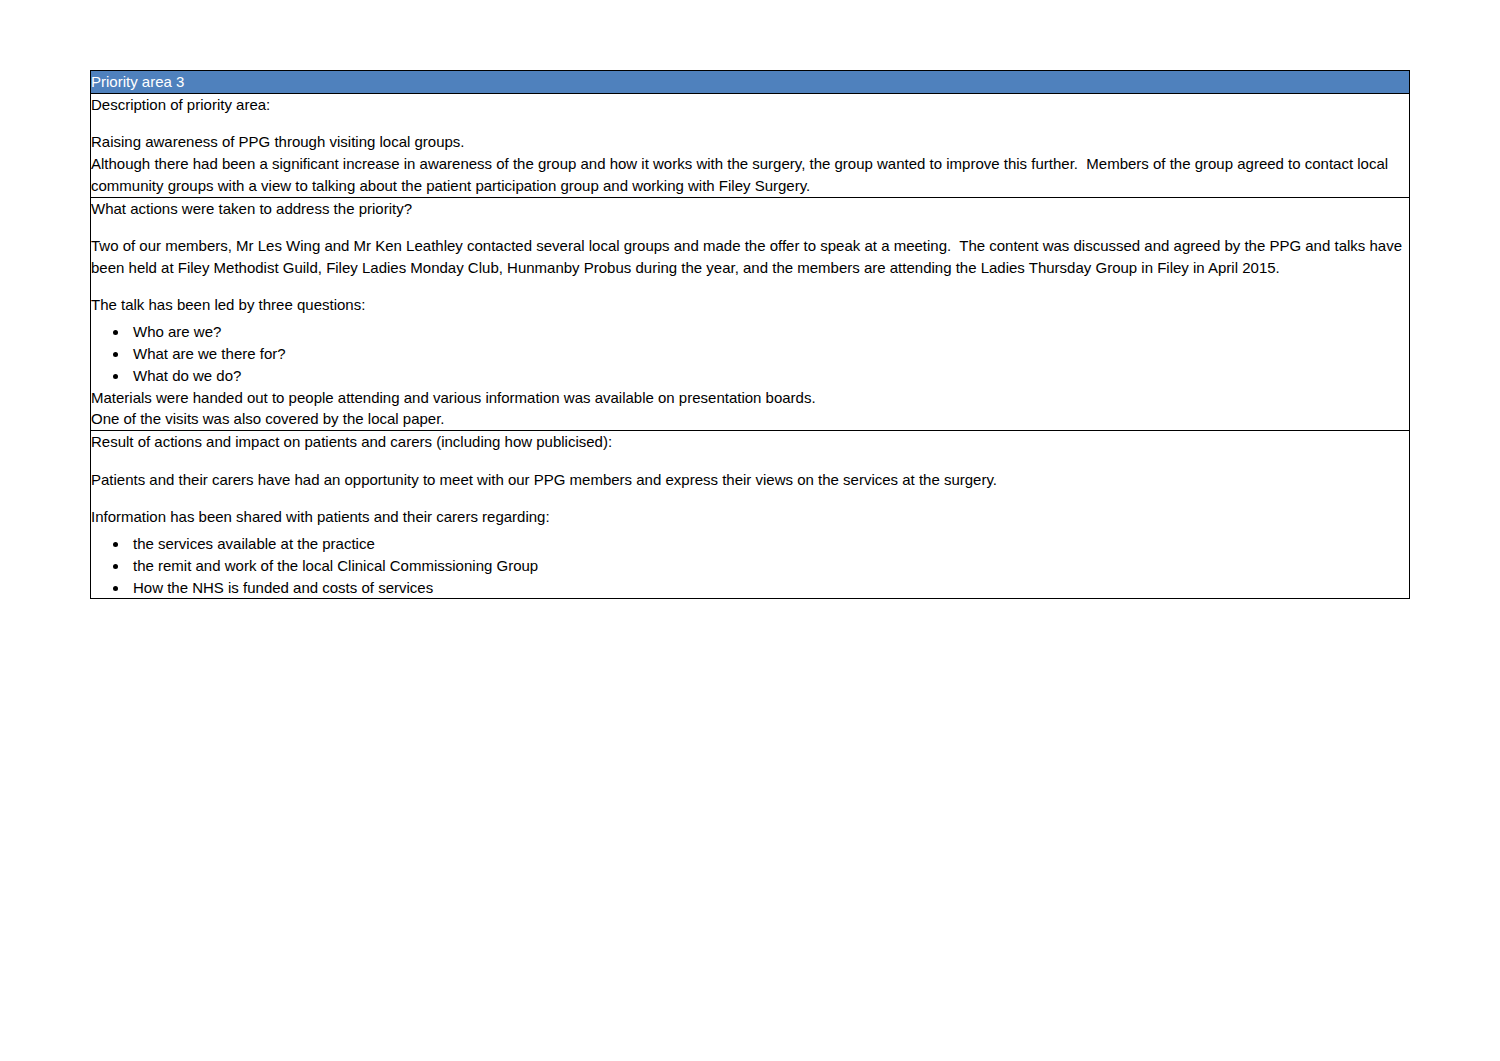| Priority area 3 |
| Description of priority area: Raising awareness of PPG through visiting local groups. Although there had been a significant increase in awareness of the group and how it works with the surgery, the group wanted to improve this further. Members of the group agreed to contact local community groups with a view to talking about the patient participation group and working with Filey Surgery. |
| What actions were taken to address the priority? Two of our members, Mr Les Wing and Mr Ken Leathley contacted several local groups and made the offer to speak at a meeting. The content was discussed and agreed by the PPG and talks have been held at Filey Methodist Guild, Filey Ladies Monday Club, Hunmanby Probus during the year, and the members are attending the Ladies Thursday Group in Filey in April 2015. The talk has been led by three questions: Who are we? What are we there for? What do we do? Materials were handed out to people attending and various information was available on presentation boards. One of the visits was also covered by the local paper. |
| Result of actions and impact on patients and carers (including how publicised): Patients and their carers have had an opportunity to meet with our PPG members and express their views on the services at the surgery. Information has been shared with patients and their carers regarding: the services available at the practice the remit and work of the local Clinical Commissioning Group How the NHS is funded and costs of services |